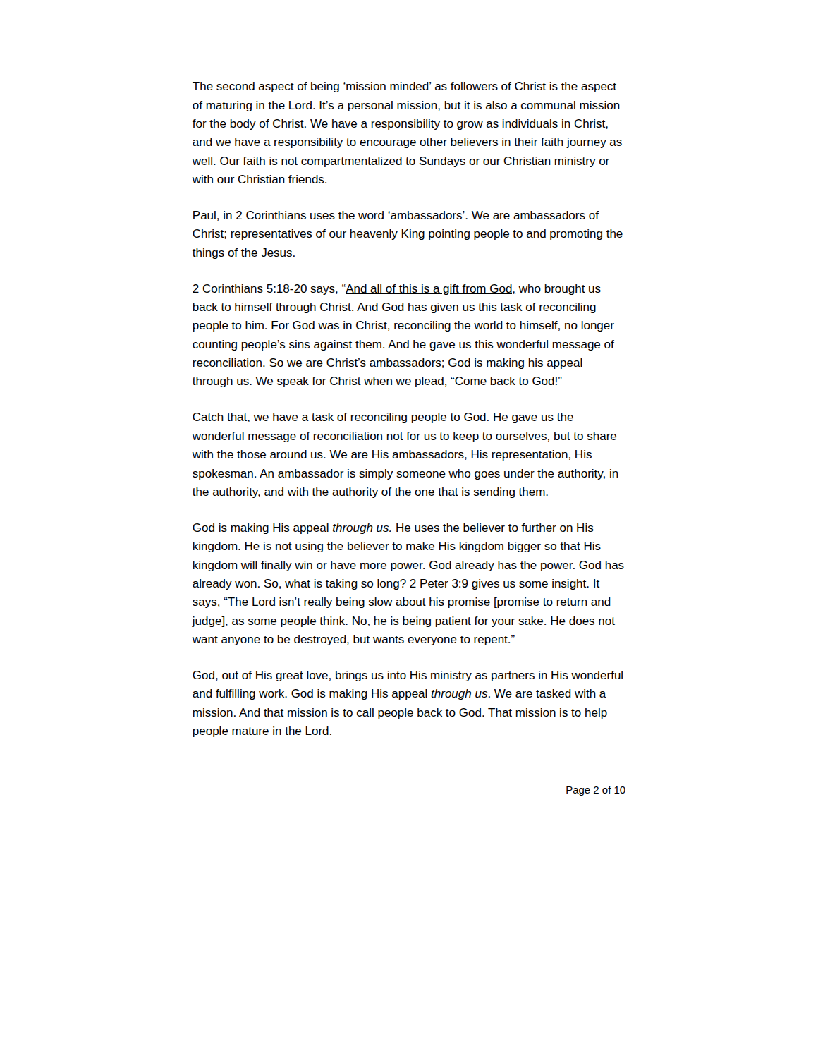The second aspect of being ‘mission minded’ as followers of Christ is the aspect of maturing in the Lord. It’s a personal mission, but it is also a communal mission for the body of Christ. We have a responsibility to grow as individuals in Christ, and we have a responsibility to encourage other believers in their faith journey as well. Our faith is not compartmentalized to Sundays or our Christian ministry or with our Christian friends.
Paul, in 2 Corinthians uses the word ‘ambassadors’. We are ambassadors of Christ; representatives of our heavenly King pointing people to and promoting the things of the Jesus.
2 Corinthians 5:18-20 says, “And all of this is a gift from God, who brought us back to himself through Christ. And God has given us this task of reconciling people to him. For God was in Christ, reconciling the world to himself, no longer counting people’s sins against them. And he gave us this wonderful message of reconciliation. So we are Christ’s ambassadors; God is making his appeal through us. We speak for Christ when we plead, “Come back to God!”
Catch that, we have a task of reconciling people to God. He gave us the wonderful message of reconciliation not for us to keep to ourselves, but to share with the those around us. We are His ambassadors, His representation, His spokesman. An ambassador is simply someone who goes under the authority, in the authority, and with the authority of the one that is sending them.
God is making His appeal through us. He uses the believer to further on His kingdom. He is not using the believer to make His kingdom bigger so that His kingdom will finally win or have more power. God already has the power. God has already won. So, what is taking so long? 2 Peter 3:9 gives us some insight. It says, “The Lord isn’t really being slow about his promise [promise to return and judge], as some people think. No, he is being patient for your sake. He does not want anyone to be destroyed, but wants everyone to repent.”
God, out of His great love, brings us into His ministry as partners in His wonderful and fulfilling work. God is making His appeal through us. We are tasked with a mission. And that mission is to call people back to God. That mission is to help people mature in the Lord.
Page 2 of 10